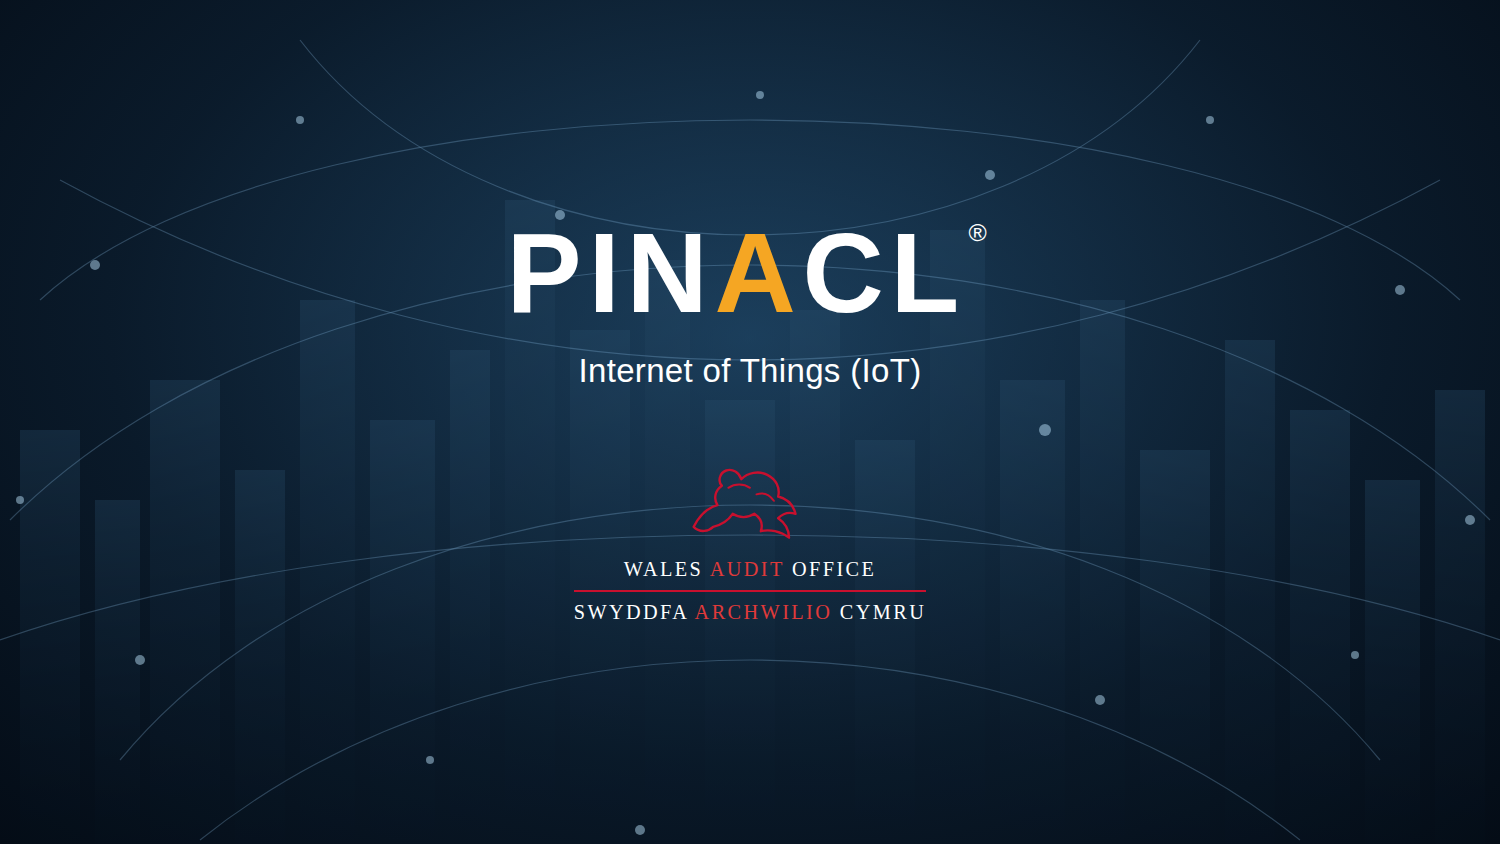PINACL®
Internet of Things (IoT)
WALES AUDIT OFFICE SWYDDFA ARCHWILIO CYMRU